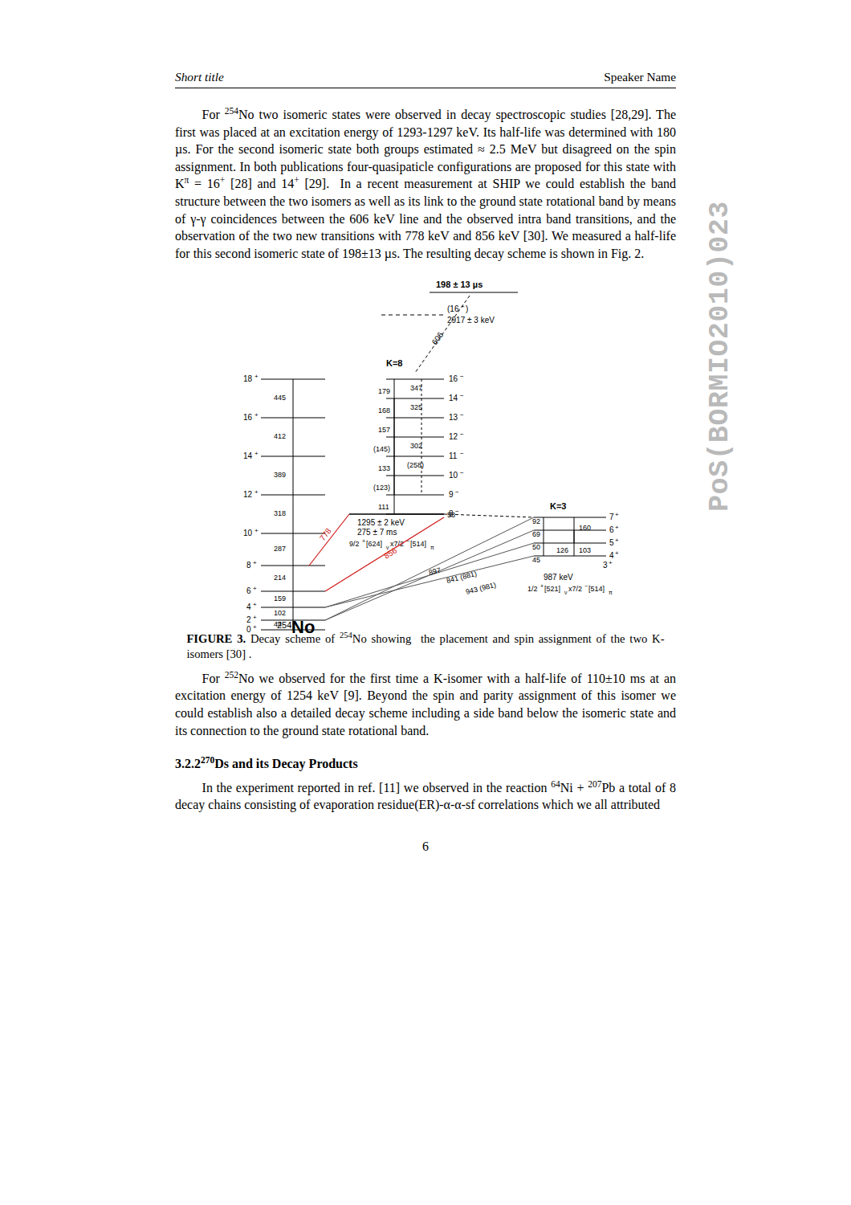Short title
Speaker Name
For 254No two isomeric states were observed in decay spectroscopic studies [28,29]. The first was placed at an excitation energy of 1293-1297 keV. Its half-life was determined with 180 µs. For the second isomeric state both groups estimated ≈ 2.5 MeV but disagreed on the spin assignment. In both publications four-quasipaticle configurations are proposed for this state with Kπ = 16+ [28] and 14+ [29]. In a recent measurement at SHIP we could establish the band structure between the two isomers as well as its link to the ground state rotational band by means of γ-γ coincidences between the 606 keV line and the observed intra band transitions, and the observation of the two new transitions with 778 keV and 856 keV [30]. We measured a half-life for this second isomeric state of 198±13 µs. The resulting decay scheme is shown in Fig. 2.
198 ± 13 µs (16 + ) 2917 ± 3 keV 606 K=8 16 − 14 − 13 − 12 − 11 − 10 − 9 − 8 − 179 168 157 (145) 133 (123) 111 347 325 302 (258) 1295 ± 2 keV 275 ± 7 ms 9/2 + [624] ν x7/2 − [514] π 53 K=3 7 + 6 + 5 + 4 + 3 + 92 69 50 45 160 103 126 987 keV 1/2 + [521] ν x7/2 − [514] π 18 + 16 + 14 + 12 + 10 + 8 + 6 + 4 + 2 + 0 + 445 412 389 318 287 214 159 102 44 778 856 897 841 (881) 943 (981) 254 No
FIGURE 3. Decay scheme of 254No showing the placement and spin assignment of the two K-isomers [30] .
For 252No we observed for the first time a K-isomer with a half-life of 110±10 ms at an excitation energy of 1254 keV [9]. Beyond the spin and parity assignment of this isomer we could establish also a detailed decay scheme including a side band below the isomeric state and its connection to the ground state rotational band.
3.2.2270Ds and its Decay Products
In the experiment reported in ref. [11] we observed in the reaction 64Ni + 207Pb a total of 8 decay chains consisting of evaporation residue(ER)-α-α-sf correlations which we all attributed
PoS(BORMIO2010)023
6